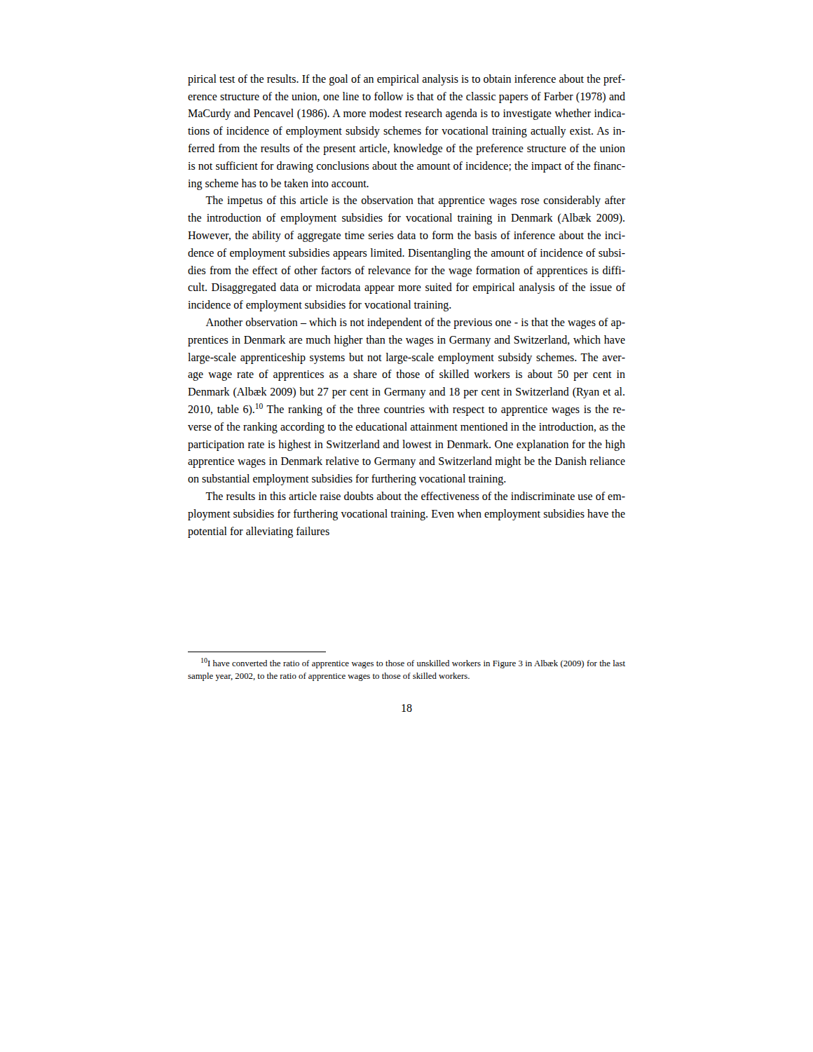pirical test of the results. If the goal of an empirical analysis is to obtain inference about the preference structure of the union, one line to follow is that of the classic papers of Farber (1978) and MaCurdy and Pencavel (1986). A more modest research agenda is to investigate whether indications of incidence of employment subsidy schemes for vocational training actually exist. As inferred from the results of the present article, knowledge of the preference structure of the union is not sufficient for drawing conclusions about the amount of incidence; the impact of the financing scheme has to be taken into account.
The impetus of this article is the observation that apprentice wages rose considerably after the introduction of employment subsidies for vocational training in Denmark (Albæk 2009). However, the ability of aggregate time series data to form the basis of inference about the incidence of employment subsidies appears limited. Disentangling the amount of incidence of subsidies from the effect of other factors of relevance for the wage formation of apprentices is difficult. Disaggregated data or microdata appear more suited for empirical analysis of the issue of incidence of employment subsidies for vocational training.
Another observation – which is not independent of the previous one - is that the wages of apprentices in Denmark are much higher than the wages in Germany and Switzerland, which have large-scale apprenticeship systems but not large-scale employment subsidy schemes. The average wage rate of apprentices as a share of those of skilled workers is about 50 per cent in Denmark (Albæk 2009) but 27 per cent in Germany and 18 per cent in Switzerland (Ryan et al. 2010, table 6).10 The ranking of the three countries with respect to apprentice wages is the reverse of the ranking according to the educational attainment mentioned in the introduction, as the participation rate is highest in Switzerland and lowest in Denmark. One explanation for the high apprentice wages in Denmark relative to Germany and Switzerland might be the Danish reliance on substantial employment subsidies for furthering vocational training.
The results in this article raise doubts about the effectiveness of the indiscriminate use of employment subsidies for furthering vocational training. Even when employment subsidies have the potential for alleviating failures
10I have converted the ratio of apprentice wages to those of unskilled workers in Figure 3 in Albæk (2009) for the last sample year, 2002, to the ratio of apprentice wages to those of skilled workers.
18